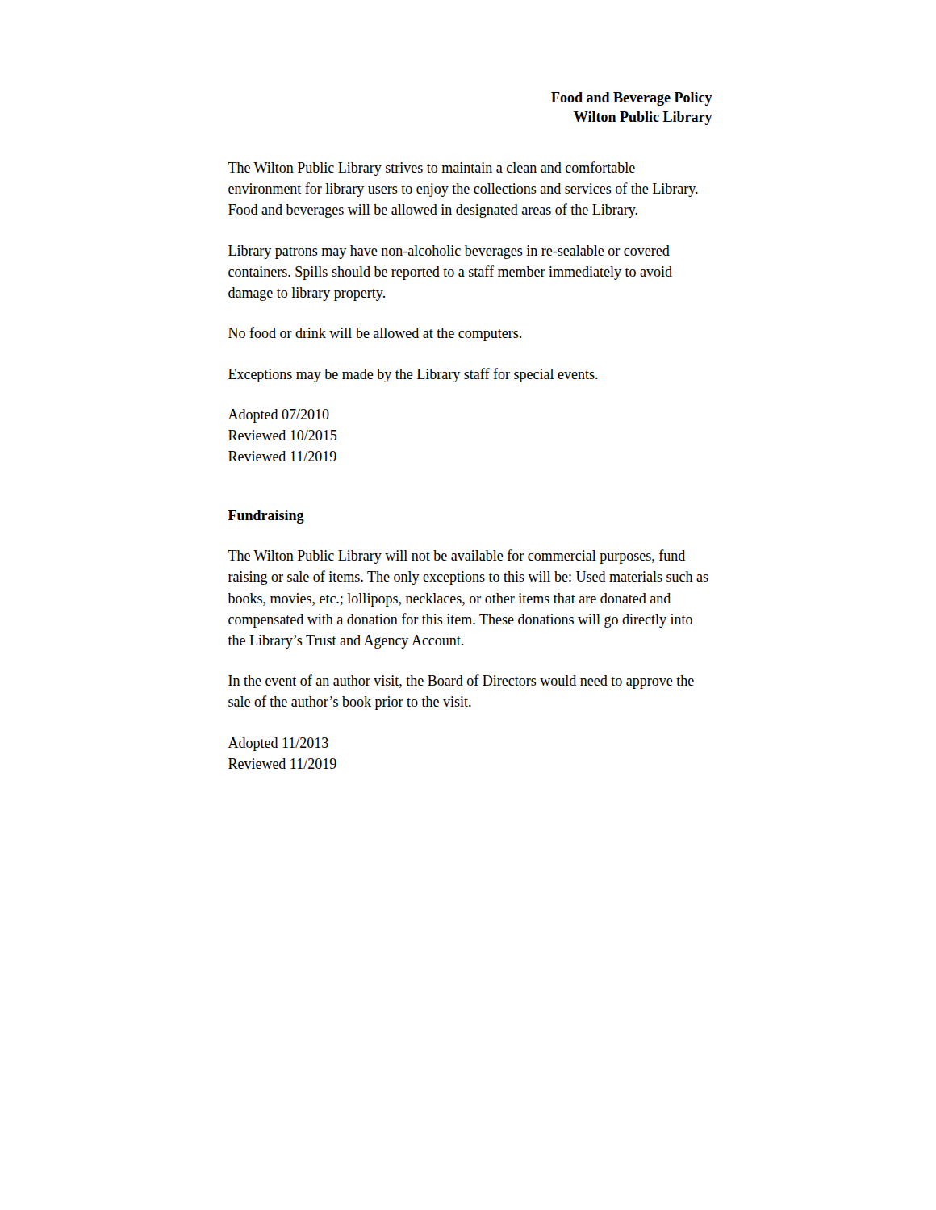Food and Beverage Policy Wilton Public Library
The Wilton Public Library strives to maintain a clean and comfortable environment for library users to enjoy the collections and services of the Library. Food and beverages will be allowed in designated areas of the Library.
Library patrons may have non-alcoholic beverages in re-sealable or covered containers. Spills should be reported to a staff member immediately to avoid damage to library property.
No food or drink will be allowed at the computers.
Exceptions may be made by the Library staff for special events.
Adopted 07/2010 Reviewed 10/2015 Reviewed 11/2019
Fundraising
The Wilton Public Library will not be available for commercial purposes, fund raising or sale of items. The only exceptions to this will be: Used materials such as books, movies, etc.; lollipops, necklaces, or other items that are donated and compensated with a donation for this item. These donations will go directly into the Library’s Trust and Agency Account.
In the event of an author visit, the Board of Directors would need to approve the sale of the author’s book prior to the visit.
Adopted 11/2013 Reviewed 11/2019